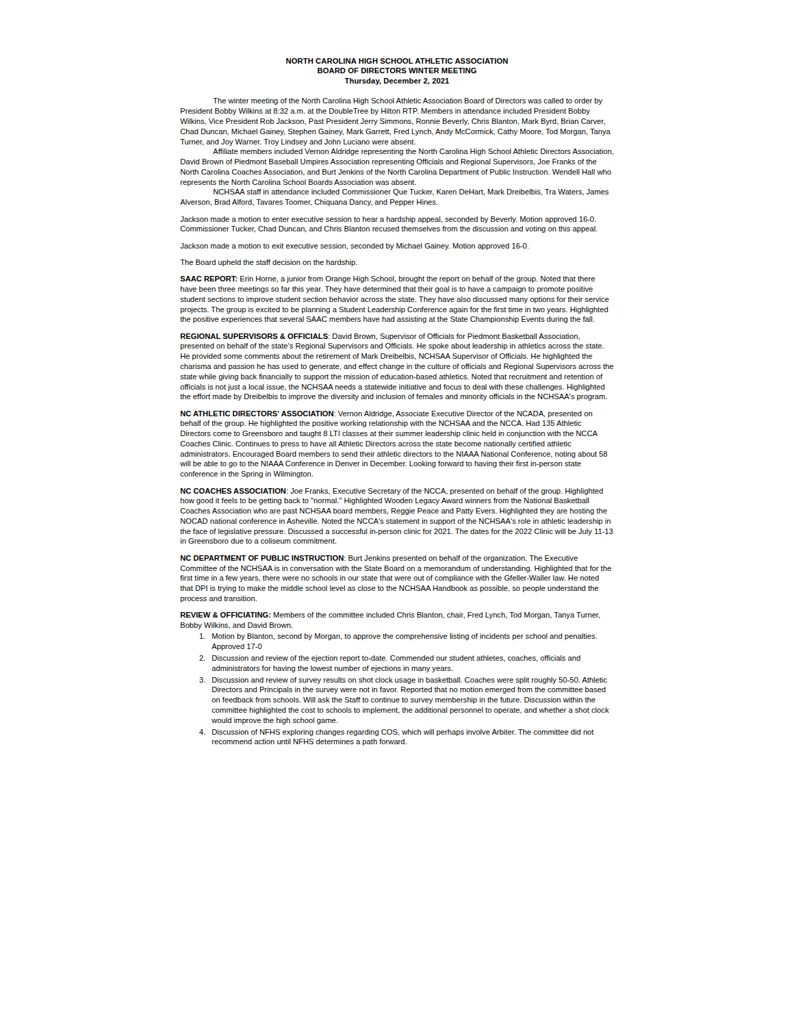NORTH CAROLINA HIGH SCHOOL ATHLETIC ASSOCIATION
BOARD OF DIRECTORS WINTER MEETING
Thursday, December 2, 2021
The winter meeting of the North Carolina High School Athletic Association Board of Directors was called to order by President Bobby Wilkins at 8:32 a.m. at the DoubleTree by Hilton RTP. Members in attendance included President Bobby Wilkins, Vice President Rob Jackson, Past President Jerry Simmons, Ronnie Beverly, Chris Blanton, Mark Byrd, Brian Carver, Chad Duncan, Michael Gainey, Stephen Gainey, Mark Garrett, Fred Lynch, Andy McCormick, Cathy Moore, Tod Morgan, Tanya Turner, and Joy Warner. Troy Lindsey and John Luciano were absent.
Affiliate members included Vernon Aldridge representing the North Carolina High School Athletic Directors Association, David Brown of Piedmont Baseball Umpires Association representing Officials and Regional Supervisors, Joe Franks of the North Carolina Coaches Association, and Burt Jenkins of the North Carolina Department of Public Instruction. Wendell Hall who represents the North Carolina School Boards Association was absent.
NCHSAA staff in attendance included Commissioner Que Tucker, Karen DeHart, Mark Dreibelbis, Tra Waters, James Alverson, Brad Alford, Tavares Toomer, Chiquana Dancy, and Pepper Hines.
Jackson made a motion to enter executive session to hear a hardship appeal, seconded by Beverly. Motion approved 16-0. Commissioner Tucker, Chad Duncan, and Chris Blanton recused themselves from the discussion and voting on this appeal.
Jackson made a motion to exit executive session, seconded by Michael Gainey. Motion approved 16-0.
The Board upheld the staff decision on the hardship.
SAAC REPORT: Erin Horne, a junior from Orange High School, brought the report on behalf of the group. Noted that there have been three meetings so far this year. They have determined that their goal is to have a campaign to promote positive student sections to improve student section behavior across the state. They have also discussed many options for their service projects. The group is excited to be planning a Student Leadership Conference again for the first time in two years. Highlighted the positive experiences that several SAAC members have had assisting at the State Championship Events during the fall.
REGIONAL SUPERVISORS & OFFICIALS: David Brown, Supervisor of Officials for Piedmont Basketball Association, presented on behalf of the state's Regional Supervisors and Officials. He spoke about leadership in athletics across the state. He provided some comments about the retirement of Mark Dreibelbis, NCHSAA Supervisor of Officials. He highlighted the charisma and passion he has used to generate, and effect change in the culture of officials and Regional Supervisors across the state while giving back financially to support the mission of education-based athletics. Noted that recruitment and retention of officials is not just a local issue, the NCHSAA needs a statewide initiative and focus to deal with these challenges. Highlighted the effort made by Dreibelbis to improve the diversity and inclusion of females and minority officials in the NCHSAA's program.
NC ATHLETIC DIRECTORS' ASSOCIATION: Vernon Aldridge, Associate Executive Director of the NCADA, presented on behalf of the group. He highlighted the positive working relationship with the NCHSAA and the NCCA. Had 135 Athletic Directors come to Greensboro and taught 8 LTI classes at their summer leadership clinic held in conjunction with the NCCA Coaches Clinic. Continues to press to have all Athletic Directors across the state become nationally certified athletic administrators. Encouraged Board members to send their athletic directors to the NIAAA National Conference, noting about 58 will be able to go to the NIAAA Conference in Denver in December. Looking forward to having their first in-person state conference in the Spring in Wilmington.
NC COACHES ASSOCIATION: Joe Franks, Executive Secretary of the NCCA, presented on behalf of the group. Highlighted how good it feels to be getting back to "normal." Highlighted Wooden Legacy Award winners from the National Basketball Coaches Association who are past NCHSAA board members, Reggie Peace and Patty Evers. Highlighted they are hosting the NOCAD national conference in Asheville. Noted the NCCA's statement in support of the NCHSAA's role in athletic leadership in the face of legislative pressure. Discussed a successful in-person clinic for 2021. The dates for the 2022 Clinic will be July 11-13 in Greensboro due to a coliseum commitment.
NC DEPARTMENT OF PUBLIC INSTRUCTION: Burt Jenkins presented on behalf of the organization. The Executive Committee of the NCHSAA is in conversation with the State Board on a memorandum of understanding. Highlighted that for the first time in a few years, there were no schools in our state that were out of compliance with the Gfeller-Waller law. He noted that DPI is trying to make the middle school level as close to the NCHSAA Handbook as possible, so people understand the process and transition.
REVIEW & OFFICIATING: Members of the committee included Chris Blanton, chair, Fred Lynch, Tod Morgan, Tanya Turner, Bobby Wilkins, and David Brown.
Motion by Blanton, second by Morgan, to approve the comprehensive listing of incidents per school and penalties. Approved 17-0
Discussion and review of the ejection report to-date. Commended our student athletes, coaches, officials and administrators for having the lowest number of ejections in many years.
Discussion and review of survey results on shot clock usage in basketball. Coaches were split roughly 50-50. Athletic Directors and Principals in the survey were not in favor. Reported that no motion emerged from the committee based on feedback from schools. Will ask the Staff to continue to survey membership in the future. Discussion within the committee highlighted the cost to schools to implement, the additional personnel to operate, and whether a shot clock would improve the high school game.
Discussion of NFHS exploring changes regarding COS, which will perhaps involve Arbiter. The committee did not recommend action until NFHS determines a path forward.